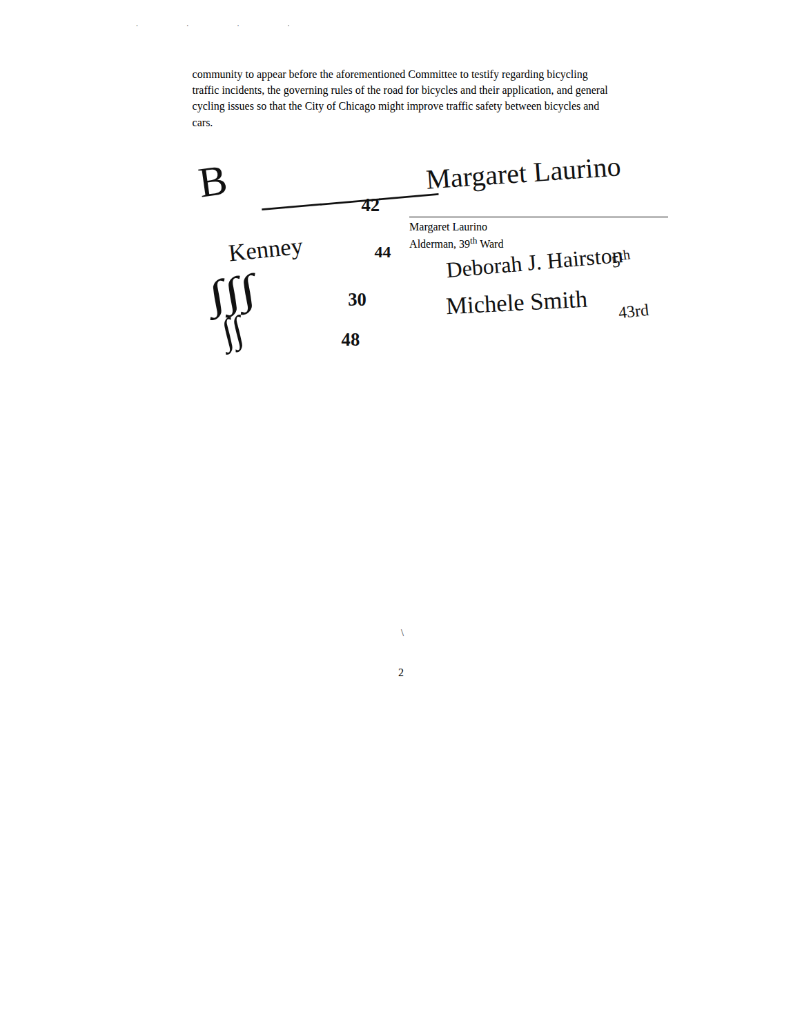. . . .
community to appear before the aforementioned Committee to testify regarding bicycling traffic incidents, the governing rules of the road for bicycles and their application, and general cycling issues so that the City of Chicago might improve traffic safety between bicycles and cars.
B ——— 42 Kenney 44 ∫∫∫ 30 ∫∫ 48
Margaret Laurino
Margaret Laurino
Alderman, 39th Ward
Deborah J. Hairston 5th Michele Smith 43rd
\
2